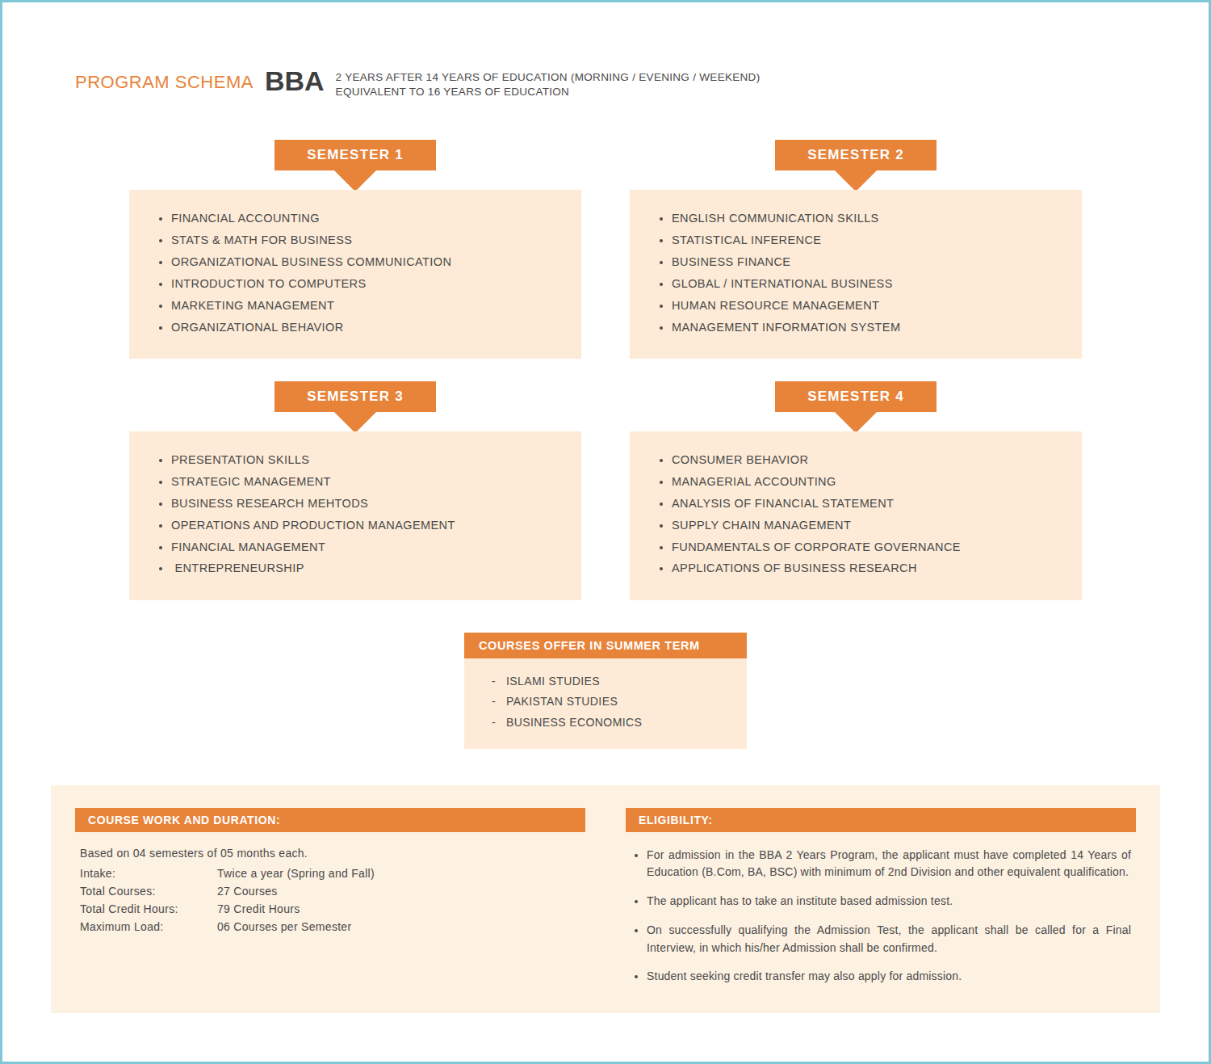PROGRAM SCHEMA
BBA
2 YEARS AFTER 14 YEARS OF EDUCATION (MORNING / EVENING / WEEKEND)
EQUIVALENT TO 16 YEARS OF EDUCATION
SEMESTER 1
FINANCIAL ACCOUNTING
STATS & MATH FOR BUSINESS
ORGANIZATIONAL BUSINESS COMMUNICATION
INTRODUCTION TO COMPUTERS
MARKETING MANAGEMENT
ORGANIZATIONAL BEHAVIOR
SEMESTER 2
ENGLISH COMMUNICATION SKILLS
STATISTICAL INFERENCE
BUSINESS FINANCE
GLOBAL / INTERNATIONAL BUSINESS
HUMAN RESOURCE MANAGEMENT
MANAGEMENT INFORMATION SYSTEM
SEMESTER 3
PRESENTATION SKILLS
STRATEGIC MANAGEMENT
BUSINESS RESEARCH MEHTODS
OPERATIONS AND PRODUCTION MANAGEMENT
FINANCIAL MANAGEMENT
ENTREPRENEURSHIP
SEMESTER 4
CONSUMER BEHAVIOR
MANAGERIAL ACCOUNTING
ANALYSIS OF FINANCIAL STATEMENT
SUPPLY CHAIN MANAGEMENT
FUNDAMENTALS OF CORPORATE GOVERNANCE
APPLICATIONS OF BUSINESS RESEARCH
COURSES OFFER IN SUMMER TERM
ISLAMI STUDIES
PAKISTAN STUDIES
BUSINESS ECONOMICS
COURSE WORK AND DURATION:
Based on 04 semesters of 05 months each.
| Intake: | Twice a year (Spring and Fall) |
| Total Courses: | 27 Courses |
| Total Credit Hours: | 79 Credit Hours |
| Maximum Load: | 06 Courses per Semester |
ELIGIBILITY:
For admission in the BBA 2 Years Program, the applicant must have completed 14 Years of Education (B.Com, BA, BSC) with minimum of 2nd Division and other equivalent qualification.
The applicant has to take an institute based admission test.
On successfully qualifying the Admission Test, the applicant shall be called for a Final Interview, in which his/her Admission shall be confirmed.
Student seeking credit transfer may also apply for admission.